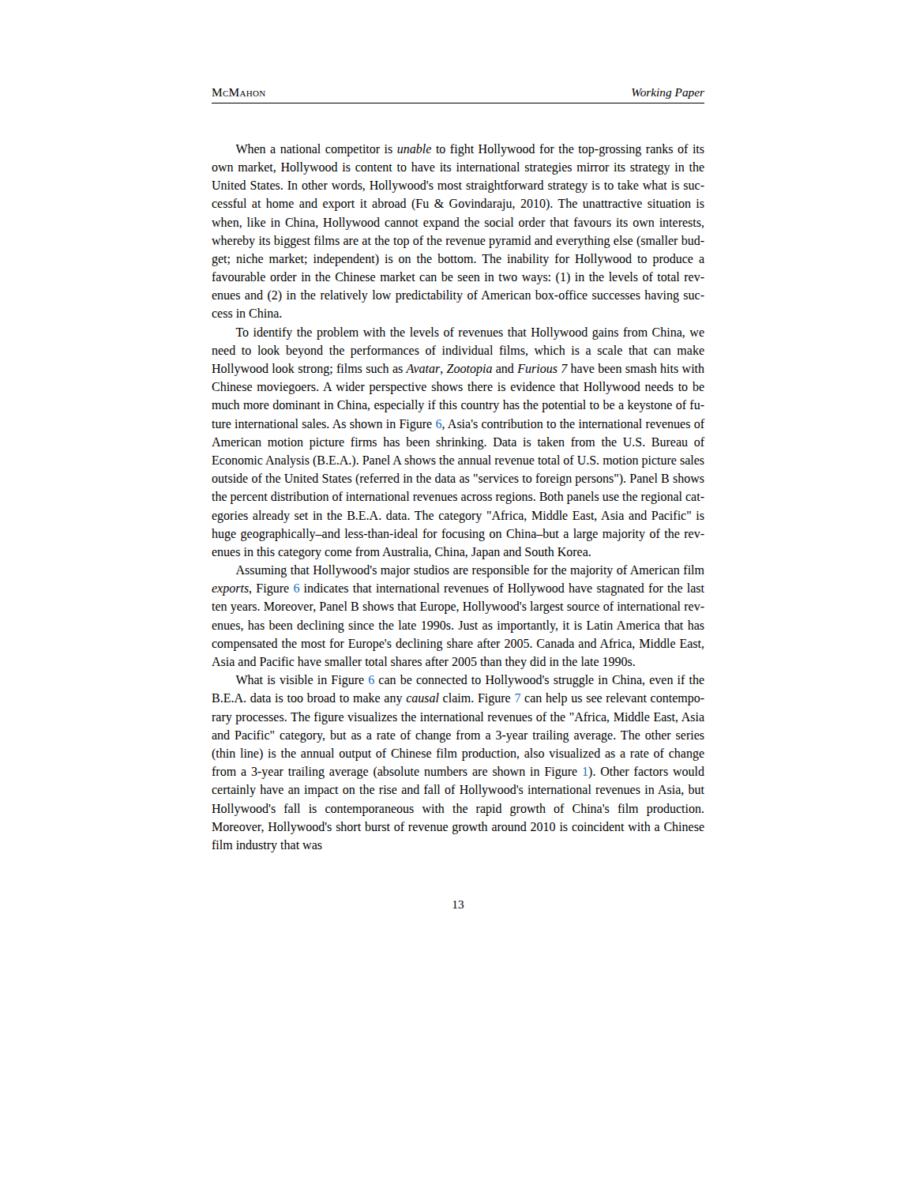McMahon Working Paper
When a national competitor is unable to fight Hollywood for the top-grossing ranks of its own market, Hollywood is content to have its international strategies mirror its strategy in the United States. In other words, Hollywood's most straightforward strategy is to take what is successful at home and export it abroad (Fu & Govindaraju, 2010). The unattractive situation is when, like in China, Hollywood cannot expand the social order that favours its own interests, whereby its biggest films are at the top of the revenue pyramid and everything else (smaller budget; niche market; independent) is on the bottom. The inability for Hollywood to produce a favourable order in the Chinese market can be seen in two ways: (1) in the levels of total revenues and (2) in the relatively low predictability of American box-office successes having success in China.
To identify the problem with the levels of revenues that Hollywood gains from China, we need to look beyond the performances of individual films, which is a scale that can make Hollywood look strong; films such as Avatar, Zootopia and Furious 7 have been smash hits with Chinese moviegoers. A wider perspective shows there is evidence that Hollywood needs to be much more dominant in China, especially if this country has the potential to be a keystone of future international sales. As shown in Figure 6, Asia's contribution to the international revenues of American motion picture firms has been shrinking. Data is taken from the U.S. Bureau of Economic Analysis (B.E.A.). Panel A shows the annual revenue total of U.S. motion picture sales outside of the United States (referred in the data as "services to foreign persons"). Panel B shows the percent distribution of international revenues across regions. Both panels use the regional categories already set in the B.E.A. data. The category "Africa, Middle East, Asia and Pacific" is huge geographically–and less-than-ideal for focusing on China–but a large majority of the revenues in this category come from Australia, China, Japan and South Korea.
Assuming that Hollywood's major studios are responsible for the majority of American film exports, Figure 6 indicates that international revenues of Hollywood have stagnated for the last ten years. Moreover, Panel B shows that Europe, Hollywood's largest source of international revenues, has been declining since the late 1990s. Just as importantly, it is Latin America that has compensated the most for Europe's declining share after 2005. Canada and Africa, Middle East, Asia and Pacific have smaller total shares after 2005 than they did in the late 1990s.
What is visible in Figure 6 can be connected to Hollywood's struggle in China, even if the B.E.A. data is too broad to make any causal claim. Figure 7 can help us see relevant contemporary processes. The figure visualizes the international revenues of the "Africa, Middle East, Asia and Pacific" category, but as a rate of change from a 3-year trailing average. The other series (thin line) is the annual output of Chinese film production, also visualized as a rate of change from a 3-year trailing average (absolute numbers are shown in Figure 1). Other factors would certainly have an impact on the rise and fall of Hollywood's international revenues in Asia, but Hollywood's fall is contemporaneous with the rapid growth of China's film production. Moreover, Hollywood's short burst of revenue growth around 2010 is coincident with a Chinese film industry that was
13